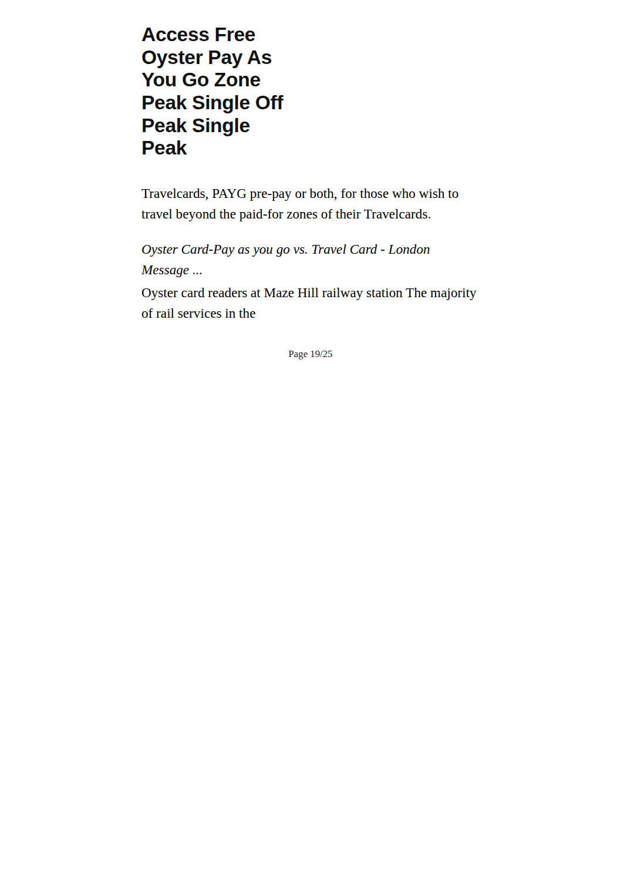Access Free Oyster Pay As You Go Zone Peak Single Off Peak Single Peak
Travelcards, PAYG pre-pay or both, for those who wish to travel beyond the paid-for zones of their Travelcards.
Oyster Card-Pay as you go vs. Travel Card - London Message ...
Oyster card readers at Maze Hill railway station The majority of rail services in the
Page 19/25